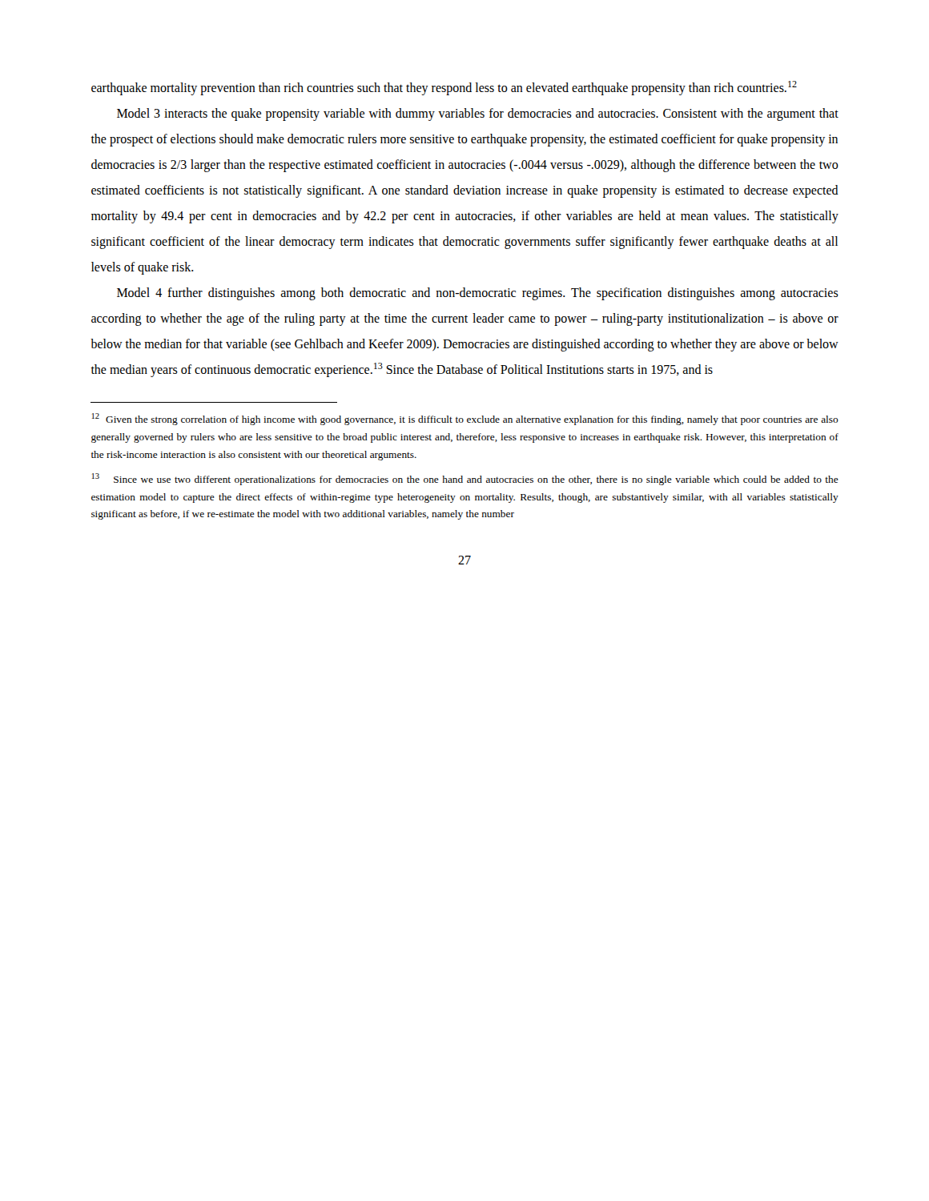earthquake mortality prevention than rich countries such that they respond less to an elevated earthquake propensity than rich countries.12
Model 3 interacts the quake propensity variable with dummy variables for democracies and autocracies. Consistent with the argument that the prospect of elections should make democratic rulers more sensitive to earthquake propensity, the estimated coefficient for quake propensity in democracies is 2/3 larger than the respective estimated coefficient in autocracies (-.0044 versus -.0029), although the difference between the two estimated coefficients is not statistically significant. A one standard deviation increase in quake propensity is estimated to decrease expected mortality by 49.4 per cent in democracies and by 42.2 per cent in autocracies, if other variables are held at mean values. The statistically significant coefficient of the linear democracy term indicates that democratic governments suffer significantly fewer earthquake deaths at all levels of quake risk.
Model 4 further distinguishes among both democratic and non-democratic regimes. The specification distinguishes among autocracies according to whether the age of the ruling party at the time the current leader came to power – ruling-party institutionalization – is above or below the median for that variable (see Gehlbach and Keefer 2009). Democracies are distinguished according to whether they are above or below the median years of continuous democratic experience.13 Since the Database of Political Institutions starts in 1975, and is
12 Given the strong correlation of high income with good governance, it is difficult to exclude an alternative explanation for this finding, namely that poor countries are also generally governed by rulers who are less sensitive to the broad public interest and, therefore, less responsive to increases in earthquake risk. However, this interpretation of the risk-income interaction is also consistent with our theoretical arguments.
13 Since we use two different operationalizations for democracies on the one hand and autocracies on the other, there is no single variable which could be added to the estimation model to capture the direct effects of within-regime type heterogeneity on mortality. Results, though, are substantively similar, with all variables statistically significant as before, if we re-estimate the model with two additional variables, namely the number
27